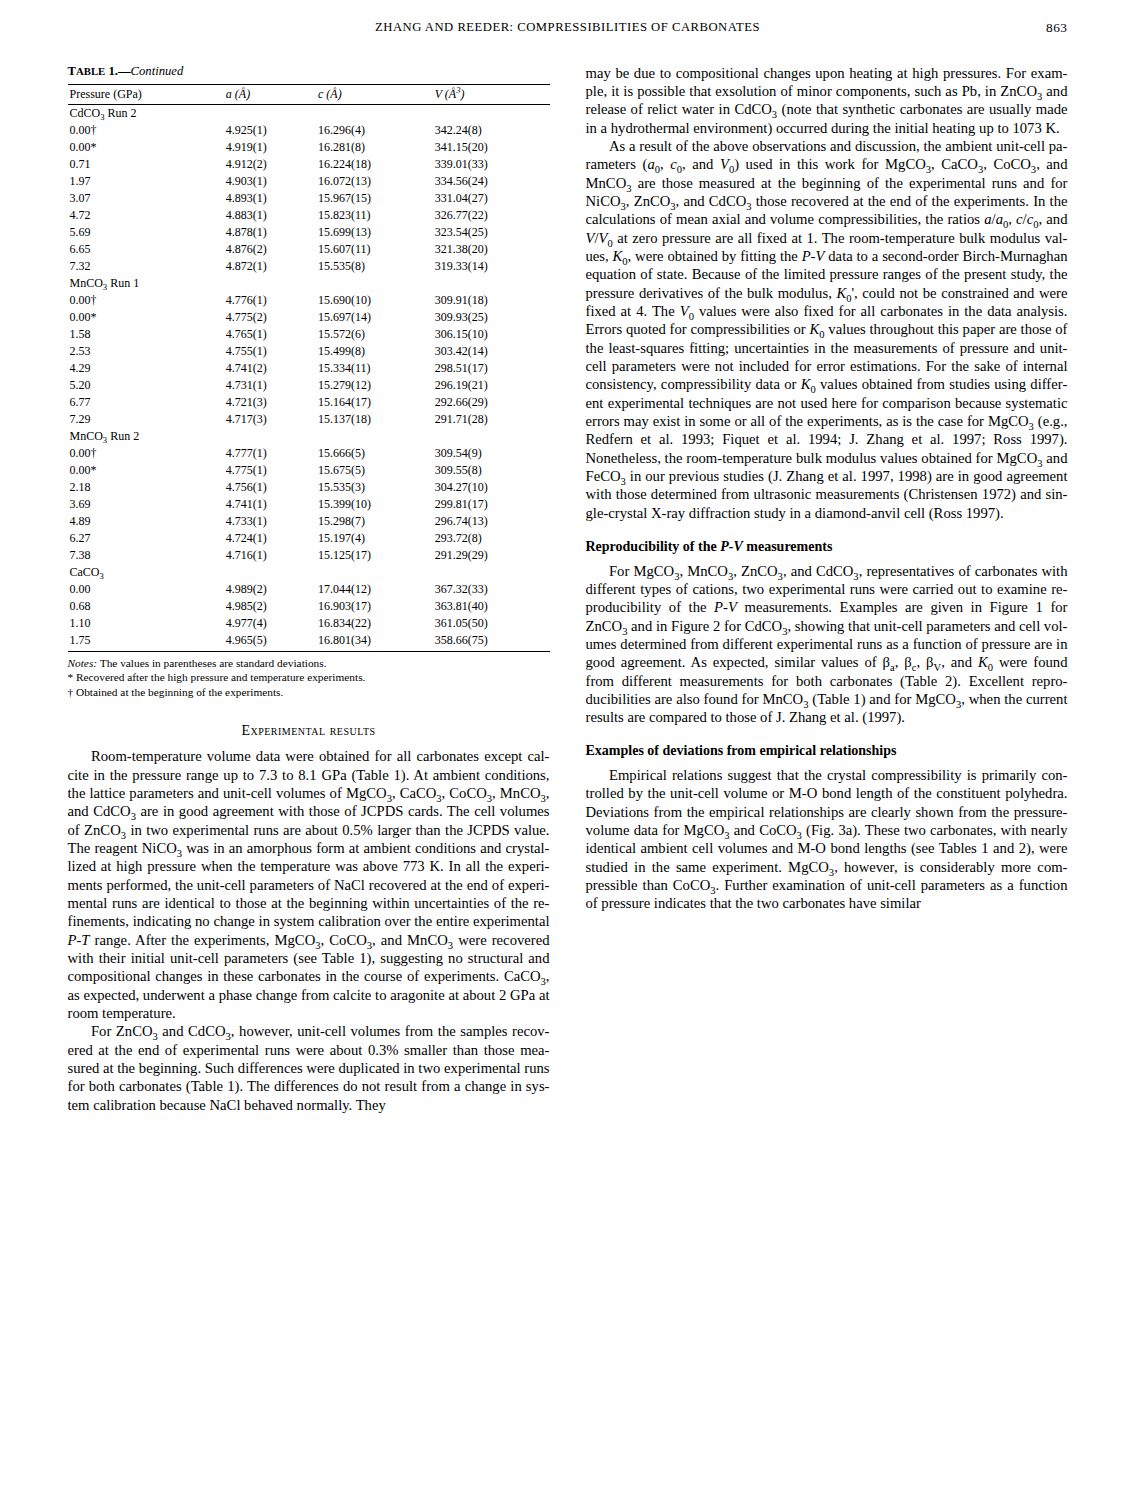ZHANG AND REEDER: COMPRESSIBILITIES OF CARBONATES 863
TABLE 1.—Continued
| Pressure (GPa) | a (Å) | c (Å) | V (Å 3 ) |
| --- | --- | --- | --- |
| CdCO 3 Run 2 |
| 0.00† | 4.925(1) | 16.296(4) | 342.24(8) |
| 0.00* | 4.919(1) | 16.281(8) | 341.15(20) |
| 0.71 | 4.912(2) | 16.224(18) | 339.01(33) |
| 1.97 | 4.903(1) | 16.072(13) | 334.56(24) |
| 3.07 | 4.893(1) | 15.967(15) | 331.04(27) |
| 4.72 | 4.883(1) | 15.823(11) | 326.77(22) |
| 5.69 | 4.878(1) | 15.699(13) | 323.54(25) |
| 6.65 | 4.876(2) | 15.607(11) | 321.38(20) |
| 7.32 | 4.872(1) | 15.535(8) | 319.33(14) |
| MnCO 3 Run 1 |
| 0.00† | 4.776(1) | 15.690(10) | 309.91(18) |
| 0.00* | 4.775(2) | 15.697(14) | 309.93(25) |
| 1.58 | 4.765(1) | 15.572(6) | 306.15(10) |
| 2.53 | 4.755(1) | 15.499(8) | 303.42(14) |
| 4.29 | 4.741(2) | 15.334(11) | 298.51(17) |
| 5.20 | 4.731(1) | 15.279(12) | 296.19(21) |
| 6.77 | 4.721(3) | 15.164(17) | 292.66(29) |
| 7.29 | 4.717(3) | 15.137(18) | 291.71(28) |
| MnCO 3 Run 2 |
| 0.00† | 4.777(1) | 15.666(5) | 309.54(9) |
| 0.00* | 4.775(1) | 15.675(5) | 309.55(8) |
| 2.18 | 4.756(1) | 15.535(3) | 304.27(10) |
| 3.69 | 4.741(1) | 15.399(10) | 299.81(17) |
| 4.89 | 4.733(1) | 15.298(7) | 296.74(13) |
| 6.27 | 4.724(1) | 15.197(4) | 293.72(8) |
| 7.38 | 4.716(1) | 15.125(17) | 291.29(29) |
| CaCO 3 |
| 0.00 | 4.989(2) | 17.044(12) | 367.32(33) |
| 0.68 | 4.985(2) | 16.903(17) | 363.81(40) |
| 1.10 | 4.977(4) | 16.834(22) | 361.05(50) |
| 1.75 | 4.965(5) | 16.801(34) | 358.66(75) |
Notes: The values in parentheses are standard deviations.
* Recovered after the high pressure and temperature experiments.
† Obtained at the beginning of the experiments.
Experimental results
Room-temperature volume data were obtained for all carbonates except calcite in the pressure range up to 7.3 to 8.1 GPa (Table 1). At ambient conditions, the lattice parameters and unit-cell volumes of MgCO3, CaCO3, CoCO3, MnCO3, and CdCO3 are in good agreement with those of JCPDS cards. The cell volumes of ZnCO3 in two experimental runs are about 0.5% larger than the JCPDS value. The reagent NiCO3 was in an amorphous form at ambient conditions and crystallized at high pressure when the temperature was above 773 K. In all the experiments performed, the unit-cell parameters of NaCl recovered at the end of experimental runs are identical to those at the beginning within uncertainties of the refinements, indicating no change in system calibration over the entire experimental P-T range. After the experiments, MgCO3, CoCO3, and MnCO3 were recovered with their initial unit-cell parameters (see Table 1), suggesting no structural and compositional changes in these carbonates in the course of experiments. CaCO3, as expected, underwent a phase change from calcite to aragonite at about 2 GPa at room temperature.
For ZnCO3 and CdCO3, however, unit-cell volumes from the samples recovered at the end of experimental runs were about 0.3% smaller than those measured at the beginning. Such differences were duplicated in two experimental runs for both carbonates (Table 1). The differences do not result from a change in system calibration because NaCl behaved normally. They
may be due to compositional changes upon heating at high pressures. For example, it is possible that exsolution of minor components, such as Pb, in ZnCO3 and release of relict water in CdCO3 (note that synthetic carbonates are usually made in a hydrothermal environment) occurred during the initial heating up to 1073 K.
As a result of the above observations and discussion, the ambient unit-cell parameters (a0, c0, and V0) used in this work for MgCO3, CaCO3, CoCO3, and MnCO3 are those measured at the beginning of the experimental runs and for NiCO3, ZnCO3, and CdCO3 those recovered at the end of the experiments. In the calculations of mean axial and volume compressibilities, the ratios a/a0, c/c0, and V/V0 at zero pressure are all fixed at 1. The room-temperature bulk modulus values, K0, were obtained by fitting the P-V data to a second-order Birch-Murnaghan equation of state. Because of the limited pressure ranges of the present study, the pressure derivatives of the bulk modulus, K0', could not be constrained and were fixed at 4. The V0 values were also fixed for all carbonates in the data analysis. Errors quoted for compressibilities or K0 values throughout this paper are those of the least-squares fitting; uncertainties in the measurements of pressure and unit-cell parameters were not included for error estimations. For the sake of internal consistency, compressibility data or K0 values obtained from studies using different experimental techniques are not used here for comparison because systematic errors may exist in some or all of the experiments, as is the case for MgCO3 (e.g., Redfern et al. 1993; Fiquet et al. 1994; J. Zhang et al. 1997; Ross 1997). Nonetheless, the room-temperature bulk modulus values obtained for MgCO3 and FeCO3 in our previous studies (J. Zhang et al. 1997, 1998) are in good agreement with those determined from ultrasonic measurements (Christensen 1972) and single-crystal X-ray diffraction study in a diamond-anvil cell (Ross 1997).
Reproducibility of the P-V measurements
For MgCO3, MnCO3, ZnCO3, and CdCO3, representatives of carbonates with different types of cations, two experimental runs were carried out to examine reproducibility of the P-V measurements. Examples are given in Figure 1 for ZnCO3 and in Figure 2 for CdCO3, showing that unit-cell parameters and cell volumes determined from different experimental runs as a function of pressure are in good agreement. As expected, similar values of βa, βc, βV, and K0 were found from different measurements for both carbonates (Table 2). Excellent reproducibilities are also found for MnCO3 (Table 1) and for MgCO3, when the current results are compared to those of J. Zhang et al. (1997).
Examples of deviations from empirical relationships
Empirical relations suggest that the crystal compressibility is primarily controlled by the unit-cell volume or M-O bond length of the constituent polyhedra. Deviations from the empirical relationships are clearly shown from the pressure-volume data for MgCO3 and CoCO3 (Fig. 3a). These two carbonates, with nearly identical ambient cell volumes and M-O bond lengths (see Tables 1 and 2), were studied in the same experiment. MgCO3, however, is considerably more compressible than CoCO3. Further examination of unit-cell parameters as a function of pressure indicates that the two carbonates have similar